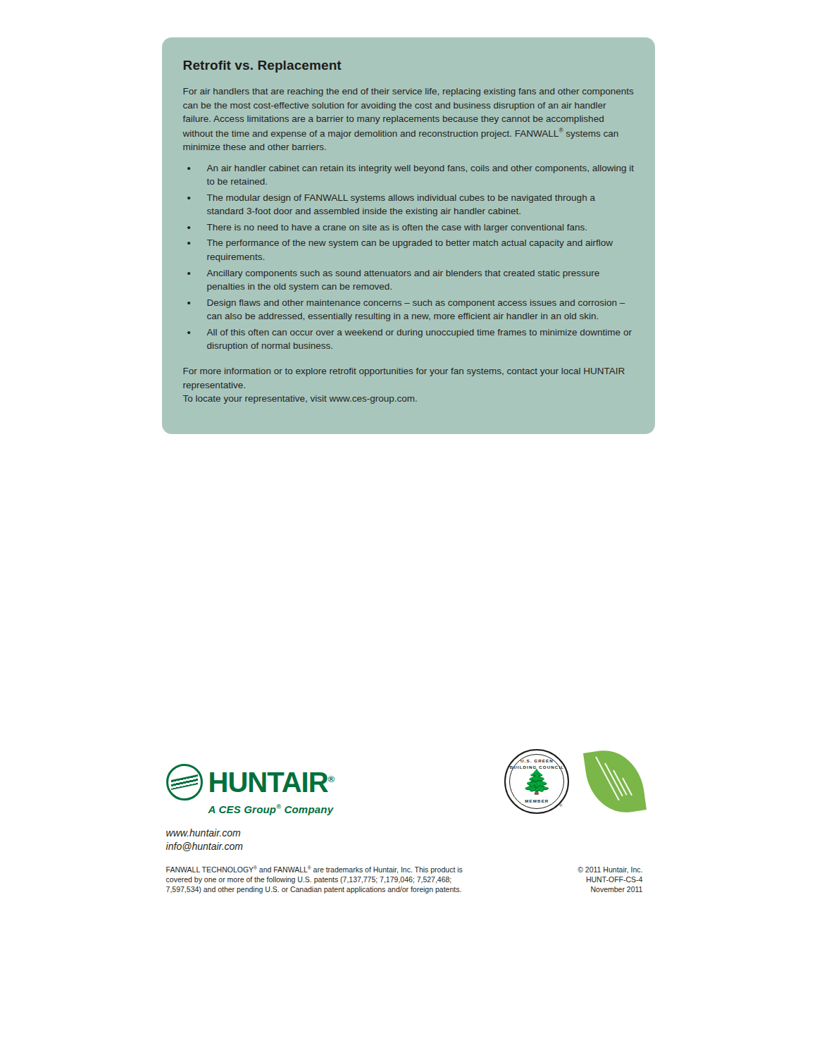Retrofit vs. Replacement
For air handlers that are reaching the end of their service life, replacing existing fans and other components can be the most cost-effective solution for avoiding the cost and business disruption of an air handler failure. Access limitations are a barrier to many replacements because they cannot be accomplished without the time and expense of a major demolition and reconstruction project. FANWALL® systems can minimize these and other barriers.
An air handler cabinet can retain its integrity well beyond fans, coils and other components, allowing it to be retained.
The modular design of FANWALL systems allows individual cubes to be navigated through a standard 3-foot door and assembled inside the existing air handler cabinet.
There is no need to have a crane on site as is often the case with larger conventional fans.
The performance of the new system can be upgraded to better match actual capacity and airflow requirements.
Ancillary components such as sound attenuators and air blenders that created static pressure penalties in the old system can be removed.
Design flaws and other maintenance concerns – such as component access issues and corrosion – can also be addressed, essentially resulting in a new, more efficient air handler in an old skin.
All of this often can occur over a weekend or during unoccupied time frames to minimize downtime or disruption of normal business.
For more information or to explore retrofit opportunities for your fan systems, contact your local HUNTAIR representative. To locate your representative, visit www.ces-group.com.
HUNTAIR®
A CES Group® Company
U.S. Green Building Council
🌲
Member
®
www.huntair.com
info@huntair.com
FANWALL TECHNOLOGY® and FANWALL® are trademarks of Huntair, Inc. This product is covered by one or more of the following U.S. patents (7,137,775; 7,179,046; 7,527,468; 7,597,534) and other pending U.S. or Canadian patent applications and/or foreign patents.
© 2011 Huntair, Inc.
HUNT-OFF-CS-4
November 2011